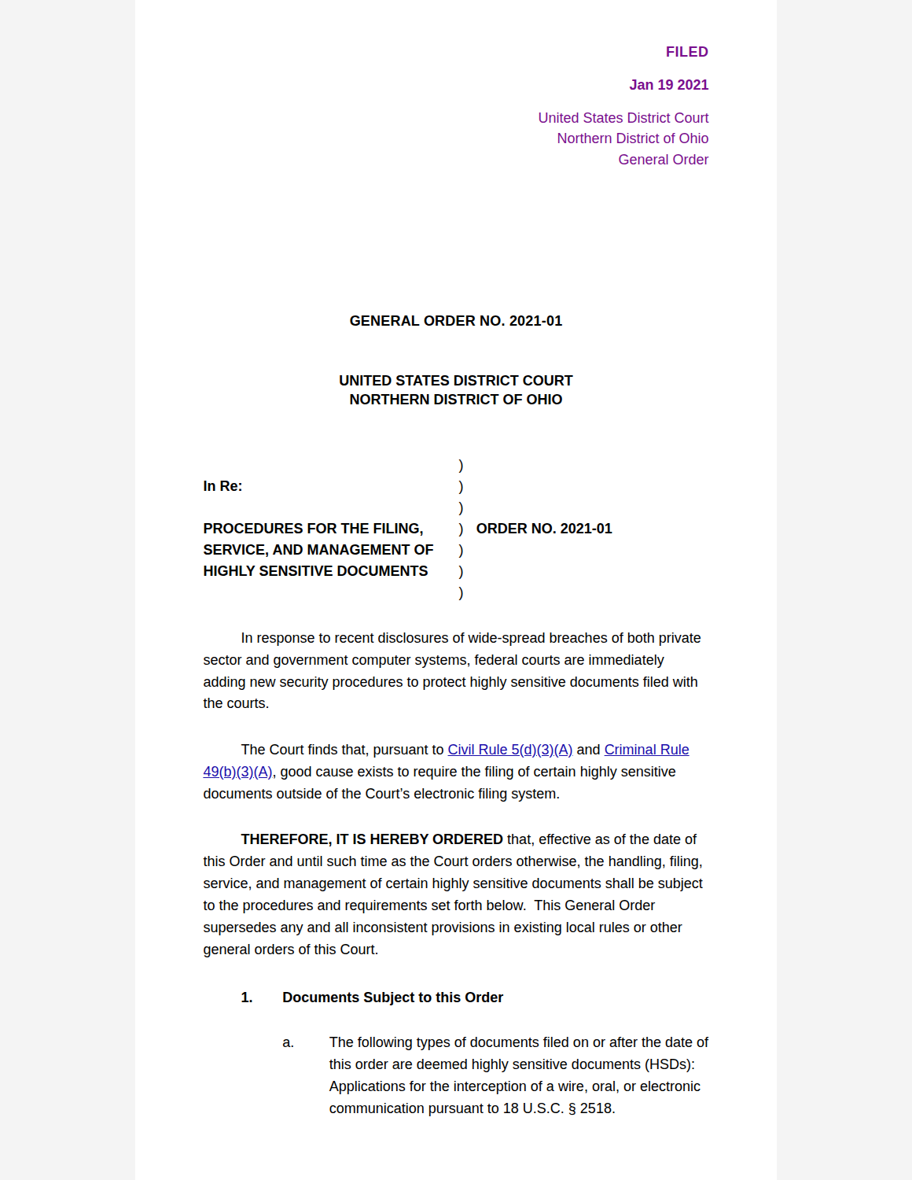FILED Jan 19 2021
United States District Court Northern District of Ohio General Order
GENERAL ORDER NO. 2021-01
UNITED STATES DISTRICT COURT
NORTHERN DISTRICT OF OHIO
| | ) | |
| In Re: | ) | |
| | ) | |
| PROCEDURES FOR THE FILING, | ) | ORDER NO. 2021-01 |
| SERVICE, AND MANAGEMENT OF | ) | |
| HIGHLY SENSITIVE DOCUMENTS | ) | |
| | ) | |
In response to recent disclosures of wide-spread breaches of both private sector and government computer systems, federal courts are immediately adding new security procedures to protect highly sensitive documents filed with the courts.
The Court finds that, pursuant to Civil Rule 5(d)(3)(A) and Criminal Rule 49(b)(3)(A), good cause exists to require the filing of certain highly sensitive documents outside of the Court’s electronic filing system.
THEREFORE, IT IS HEREBY ORDERED that, effective as of the date of this Order and until such time as the Court orders otherwise, the handling, filing, service, and management of certain highly sensitive documents shall be subject to the procedures and requirements set forth below. This General Order supersedes any and all inconsistent provisions in existing local rules or other general orders of this Court.
1. Documents Subject to this Order
a. The following types of documents filed on or after the date of this order are deemed highly sensitive documents (HSDs): Applications for the interception of a wire, oral, or electronic communication pursuant to 18 U.S.C. § 2518.